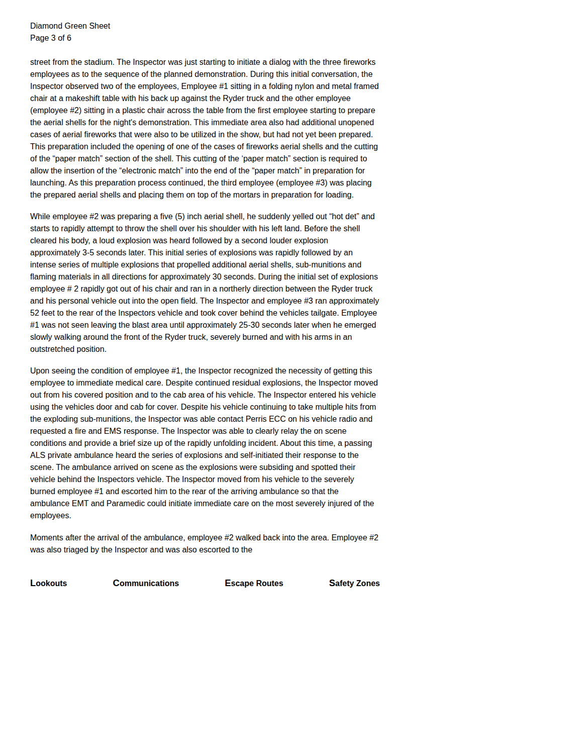Diamond Green Sheet
Page 3 of 6
street from the stadium. The Inspector was just starting to initiate a dialog with the three fireworks employees as to the sequence of the planned demonstration. During this initial conversation, the Inspector observed two of the employees, Employee #1 sitting in a folding nylon and metal framed chair at a makeshift table with his back up against the Ryder truck and the other employee (employee #2) sitting in a plastic chair across the table from the first employee starting to prepare the aerial shells for the night's demonstration. This immediate area also had additional unopened cases of aerial fireworks that were also to be utilized in the show, but had not yet been prepared. This preparation included the opening of one of the cases of fireworks aerial shells and the cutting of the “paper match” section of the shell. This cutting of the ‘paper match” section is required to allow the insertion of the “electronic match” into the end of the “paper match” in preparation for launching. As this preparation process continued, the third employee (employee #3) was placing the prepared aerial shells and placing them on top of the mortars in preparation for loading.
While employee #2 was preparing a five (5) inch aerial shell, he suddenly yelled out “hot det” and starts to rapidly attempt to throw the shell over his shoulder with his left land. Before the shell cleared his body, a loud explosion was heard followed by a second louder explosion approximately 3-5 seconds later. This initial series of explosions was rapidly followed by an intense series of multiple explosions that propelled additional aerial shells, sub-munitions and flaming materials in all directions for approximately 30 seconds. During the initial set of explosions employee # 2 rapidly got out of his chair and ran in a northerly direction between the Ryder truck and his personal vehicle out into the open field. The Inspector and employee #3 ran approximately 52 feet to the rear of the Inspectors vehicle and took cover behind the vehicles tailgate. Employee #1 was not seen leaving the blast area until approximately 25-30 seconds later when he emerged slowly walking around the front of the Ryder truck, severely burned and with his arms in an outstretched position.
Upon seeing the condition of employee #1, the Inspector recognized the necessity of getting this employee to immediate medical care. Despite continued residual explosions, the Inspector moved out from his covered position and to the cab area of his vehicle. The Inspector entered his vehicle using the vehicles door and cab for cover. Despite his vehicle continuing to take multiple hits from the exploding sub-munitions, the Inspector was able contact Perris ECC on his vehicle radio and requested a fire and EMS response. The Inspector was able to clearly relay the on scene conditions and provide a brief size up of the rapidly unfolding incident. About this time, a passing ALS private ambulance heard the series of explosions and self-initiated their response to the scene. The ambulance arrived on scene as the explosions were subsiding and spotted their vehicle behind the Inspectors vehicle. The Inspector moved from his vehicle to the severely burned employee #1 and escorted him to the rear of the arriving ambulance so that the ambulance EMT and Paramedic could initiate immediate care on the most severely injured of the employees.
Moments after the arrival of the ambulance, employee #2 walked back into the area. Employee #2 was also triaged by the Inspector and was also escorted to the
Lookouts Communications Escape Routes Safety Zones